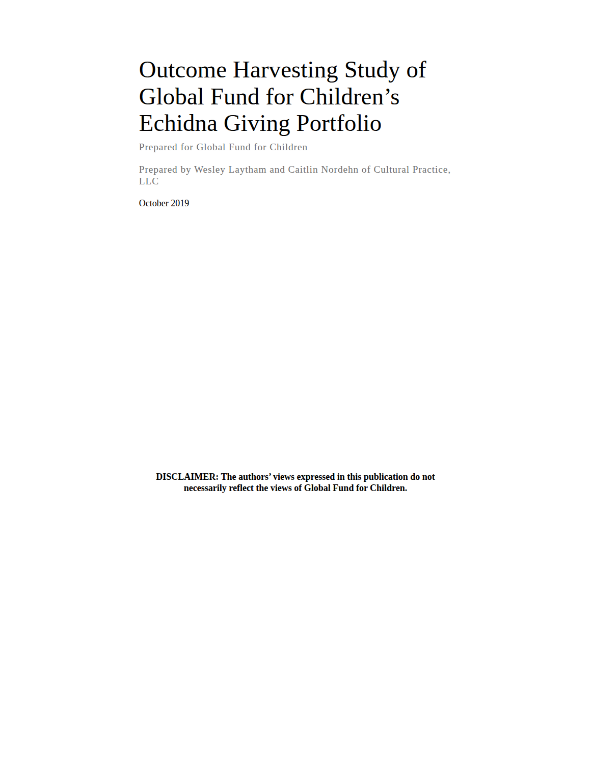Outcome Harvesting Study of Global Fund for Children’s Echidna Giving Portfolio
Prepared for Global Fund for Children
Prepared by Wesley Laytham and Caitlin Nordehn of Cultural Practice, LLC
October 2019
DISCLAIMER: The authors’ views expressed in this publication do not necessarily reflect the views of Global Fund for Children.